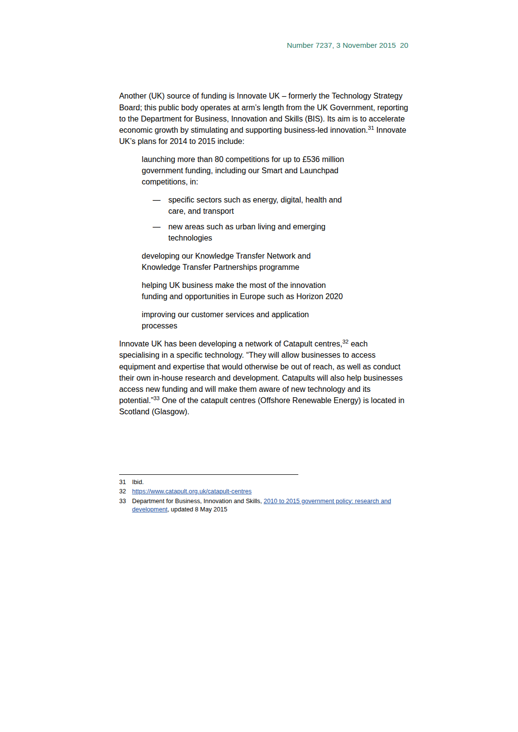Number 7237, 3 November 2015 20
Another (UK) source of funding is Innovate UK – formerly the Technology Strategy Board; this public body operates at arm’s length from the UK Government, reporting to the Department for Business, Innovation and Skills (BIS). Its aim is to accelerate economic growth by stimulating and supporting business-led innovation.31 Innovate UK’s plans for 2014 to 2015 include:
launching more than 80 competitions for up to £536 million government funding, including our Smart and Launchpad competitions, in:
specific sectors such as energy, digital, health and care, and transport
new areas such as urban living and emerging technologies
developing our Knowledge Transfer Network and Knowledge Transfer Partnerships programme
helping UK business make the most of the innovation funding and opportunities in Europe such as Horizon 2020
improving our customer services and application processes
Innovate UK has been developing a network of Catapult centres,32 each specialising in a specific technology. “They will allow businesses to access equipment and expertise that would otherwise be out of reach, as well as conduct their own in-house research and development. Catapults will also help businesses access new funding and will make them aware of new technology and its potential.”33 One of the catapult centres (Offshore Renewable Energy) is located in Scotland (Glasgow).
31 Ibid.
32 https://www.catapult.org.uk/catapult-centres
33 Department for Business, Innovation and Skills, 2010 to 2015 government policy: research and development, updated 8 May 2015